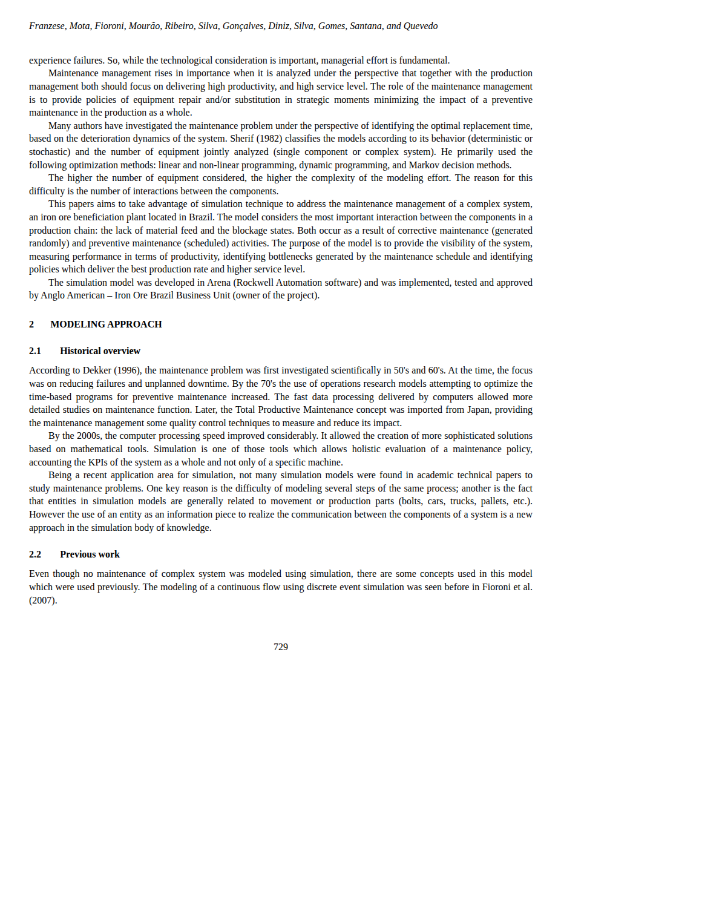Franzese, Mota, Fioroni, Mourão, Ribeiro, Silva, Gonçalves, Diniz, Silva, Gomes, Santana, and Quevedo
experience failures. So, while the technological consideration is important, managerial effort is fundamental.
Maintenance management rises in importance when it is analyzed under the perspective that together with the production management both should focus on delivering high productivity, and high service level. The role of the maintenance management is to provide policies of equipment repair and/or substitution in strategic moments minimizing the impact of a preventive maintenance in the production as a whole.
Many authors have investigated the maintenance problem under the perspective of identifying the optimal replacement time, based on the deterioration dynamics of the system. Sherif (1982) classifies the models according to its behavior (deterministic or stochastic) and the number of equipment jointly analyzed (single component or complex system). He primarily used the following optimization methods: linear and non-linear programming, dynamic programming, and Markov decision methods.
The higher the number of equipment considered, the higher the complexity of the modeling effort. The reason for this difficulty is the number of interactions between the components.
This papers aims to take advantage of simulation technique to address the maintenance management of a complex system, an iron ore beneficiation plant located in Brazil. The model considers the most important interaction between the components in a production chain: the lack of material feed and the blockage states. Both occur as a result of corrective maintenance (generated randomly) and preventive maintenance (scheduled) activities. The purpose of the model is to provide the visibility of the system, measuring performance in terms of productivity, identifying bottlenecks generated by the maintenance schedule and identifying policies which deliver the best production rate and higher service level.
The simulation model was developed in Arena (Rockwell Automation software) and was implemented, tested and approved by Anglo American – Iron Ore Brazil Business Unit (owner of the project).
2 MODELING APPROACH
2.1 Historical overview
According to Dekker (1996), the maintenance problem was first investigated scientifically in 50's and 60's. At the time, the focus was on reducing failures and unplanned downtime. By the 70's the use of operations research models attempting to optimize the time-based programs for preventive maintenance increased. The fast data processing delivered by computers allowed more detailed studies on maintenance function. Later, the Total Productive Maintenance concept was imported from Japan, providing the maintenance management some quality control techniques to measure and reduce its impact.
By the 2000s, the computer processing speed improved considerably. It allowed the creation of more sophisticated solutions based on mathematical tools. Simulation is one of those tools which allows holistic evaluation of a maintenance policy, accounting the KPIs of the system as a whole and not only of a specific machine.
Being a recent application area for simulation, not many simulation models were found in academic technical papers to study maintenance problems. One key reason is the difficulty of modeling several steps of the same process; another is the fact that entities in simulation models are generally related to movement or production parts (bolts, cars, trucks, pallets, etc.). However the use of an entity as an information piece to realize the communication between the components of a system is a new approach in the simulation body of knowledge.
2.2 Previous work
Even though no maintenance of complex system was modeled using simulation, there are some concepts used in this model which were used previously. The modeling of a continuous flow using discrete event simulation was seen before in Fioroni et al. (2007).
729